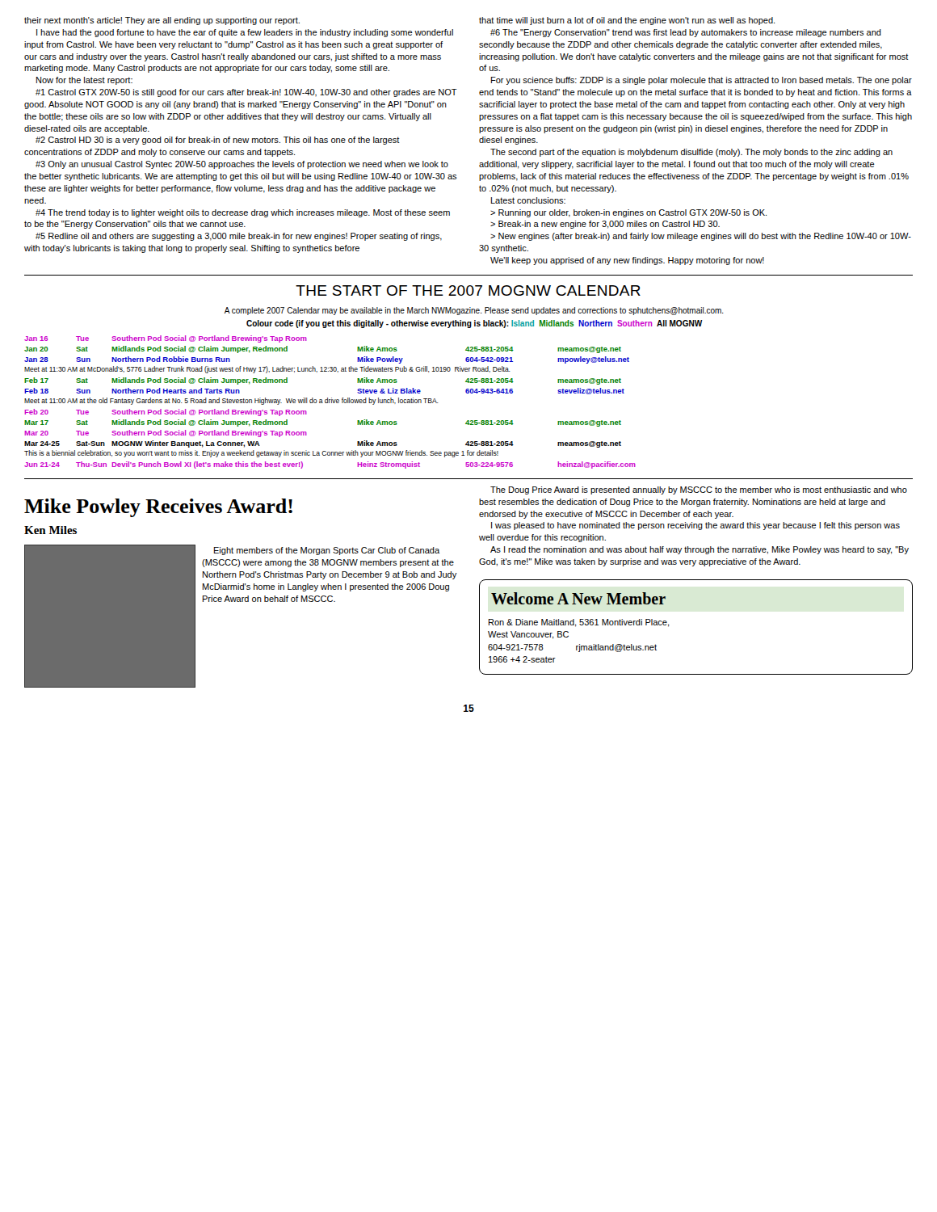their next month's article! They are all ending up supporting our report.
I have had the good fortune to have the ear of quite a few leaders in the industry including some wonderful input from Castrol. We have been very reluctant to "dump" Castrol as it has been such a great supporter of our cars and industry over the years. Castrol hasn't really abandoned our cars, just shifted to a more mass marketing mode. Many Castrol products are not appropriate for our cars today, some still are.
Now for the latest report:
#1 Castrol GTX 20W-50 is still good for our cars after break-in! 10W-40, 10W-30 and other grades are NOT good. Absolute NOT GOOD is any oil (any brand) that is marked "Energy Conserving" in the API "Donut" on the bottle; these oils are so low with ZDDP or other additives that they will destroy our cams. Virtually all diesel-rated oils are acceptable.
#2 Castrol HD 30 is a very good oil for break-in of new motors. This oil has one of the largest concentrations of ZDDP and moly to conserve our cams and tappets.
#3 Only an unusual Castrol Syntec 20W-50 approaches the levels of protection we need when we look to the better synthetic lubricants. We are attempting to get this oil but will be using Redline 10W-40 or 10W-30 as these are lighter weights for better performance, flow volume, less drag and has the additive package we need.
#4 The trend today is to lighter weight oils to decrease drag which increases mileage. Most of these seem to be the "Energy Conservation" oils that we cannot use.
#5 Redline oil and others are suggesting a 3,000 mile break-in for new engines! Proper seating of rings, with today's lubricants is taking that long to properly seal. Shifting to synthetics before
that time will just burn a lot of oil and the engine won't run as well as hoped.
#6 The "Energy Conservation" trend was first lead by automakers to increase mileage numbers and secondly because the ZDDP and other chemicals degrade the catalytic converter after extended miles, increasing pollution. We don't have catalytic converters and the mileage gains are not that significant for most of us.
For you science buffs: ZDDP is a single polar molecule that is attracted to Iron based metals. The one polar end tends to "Stand" the molecule up on the metal surface that it is bonded to by heat and fiction. This forms a sacrificial layer to protect the base metal of the cam and tappet from contacting each other. Only at very high pressures on a flat tappet cam is this necessary because the oil is squeezed/wiped from the surface. This high pressure is also present on the gudgeon pin (wrist pin) in diesel engines, therefore the need for ZDDP in diesel engines.
The second part of the equation is molybdenum disulfide (moly). The moly bonds to the zinc adding an additional, very slippery, sacrificial layer to the metal. I found out that too much of the moly will create problems, lack of this material reduces the effectiveness of the ZDDP. The percentage by weight is from .01% to .02% (not much, but necessary).
Latest conclusions:
> Running our older, broken-in engines on Castrol GTX 20W-50 is OK.
> Break-in a new engine for 3,000 miles on Castrol HD 30.
> New engines (after break-in) and fairly low mileage engines will do best with the Redline 10W-40 or 10W-30 synthetic.
We'll keep you apprised of any new findings. Happy motoring for now!
THE START OF THE 2007 MOGNW CALENDAR
A complete 2007 Calendar may be available in the March NWMogazine. Please send updates and corrections to sphutchens@hotmail.com.
Colour code (if you get this digitally - otherwise everything is black): Island Midlands Northern Southern All MOGNW
| Jan 16 | Tue | Southern Pod Social @ Portland Brewing's Tap Room | | | |
| Jan 20 | Sat | Midlands Pod Social @ Claim Jumper, Redmond | Mike Amos | 425-881-2054 | meamos@gte.net |
| Jan 28 | Sun | Northern Pod Robbie Burns Run | Mike Powley | 604-542-0921 | mpowley@telus.net |
| Meet at 11:30 AM at McDonald's, 5776 Ladner Trunk Road (just west of Hwy 17), Ladner; Lunch, 12:30, at the Tidewaters Pub & Grill, 10190 River Road, Delta. |
| Feb 17 | Sat | Midlands Pod Social @ Claim Jumper, Redmond | Mike Amos | 425-881-2054 | meamos@gte.net |
| Feb 18 | Sun | Northern Pod Hearts and Tarts Run | Steve & Liz Blake | 604-943-6416 | steveliz@telus.net |
| Meet at 11:00 AM at the old Fantasy Gardens at No. 5 Road and Steveston Highway. We will do a drive followed by lunch, location TBA. |
| Feb 20 | Tue | Southern Pod Social @ Portland Brewing's Tap Room | | | |
| Mar 17 | Sat | Midlands Pod Social @ Claim Jumper, Redmond | Mike Amos | 425-881-2054 | meamos@gte.net |
| Mar 20 | Tue | Southern Pod Social @ Portland Brewing's Tap Room | | | |
| Mar 24-25 | Sat-Sun | MOGNW Winter Banquet, La Conner, WA | Mike Amos | 425-881-2054 | meamos@gte.net |
| This is a biennial celebration, so you won't want to miss it. Enjoy a weekend getaway in scenic La Conner with your MOGNW friends. See page 1 for details! |
| Jun 21-24 | Thu-Sun | Devil's Punch Bowl XI (let's make this the best ever!) | Heinz Stromquist | 503-224-9576 | heinzal@pacifier.com |
Mike Powley Receives Award!
Ken Miles
Eight members of the Morgan Sports Car Club of Canada (MSCCC) were among the 38 MOGNW members present at the Northern Pod's Christmas Party on December 9 at Bob and Judy McDiarmid's home in Langley when I presented the 2006 Doug Price Award on behalf of MSCCC.
The Doug Price Award is presented annually by MSCCC to the member who is most enthusiastic and who best resembles the dedication of Doug Price to the Morgan fraternity. Nominations are held at large and endorsed by the executive of MSCCC in December of each year.
I was pleased to have nominated the person receiving the award this year because I felt this person was well overdue for this recognition.
As I read the nomination and was about half way through the narrative, Mike Powley was heard to say, "By God, it's me!" Mike was taken by surprise and was very appreciative of the Award.
Welcome A New Member
Ron & Diane Maitland, 5361 Montiverdi Place,
West Vancouver, BC
604-921-7578
rjmaitland@telus.net
1966 +4 2-seater
15